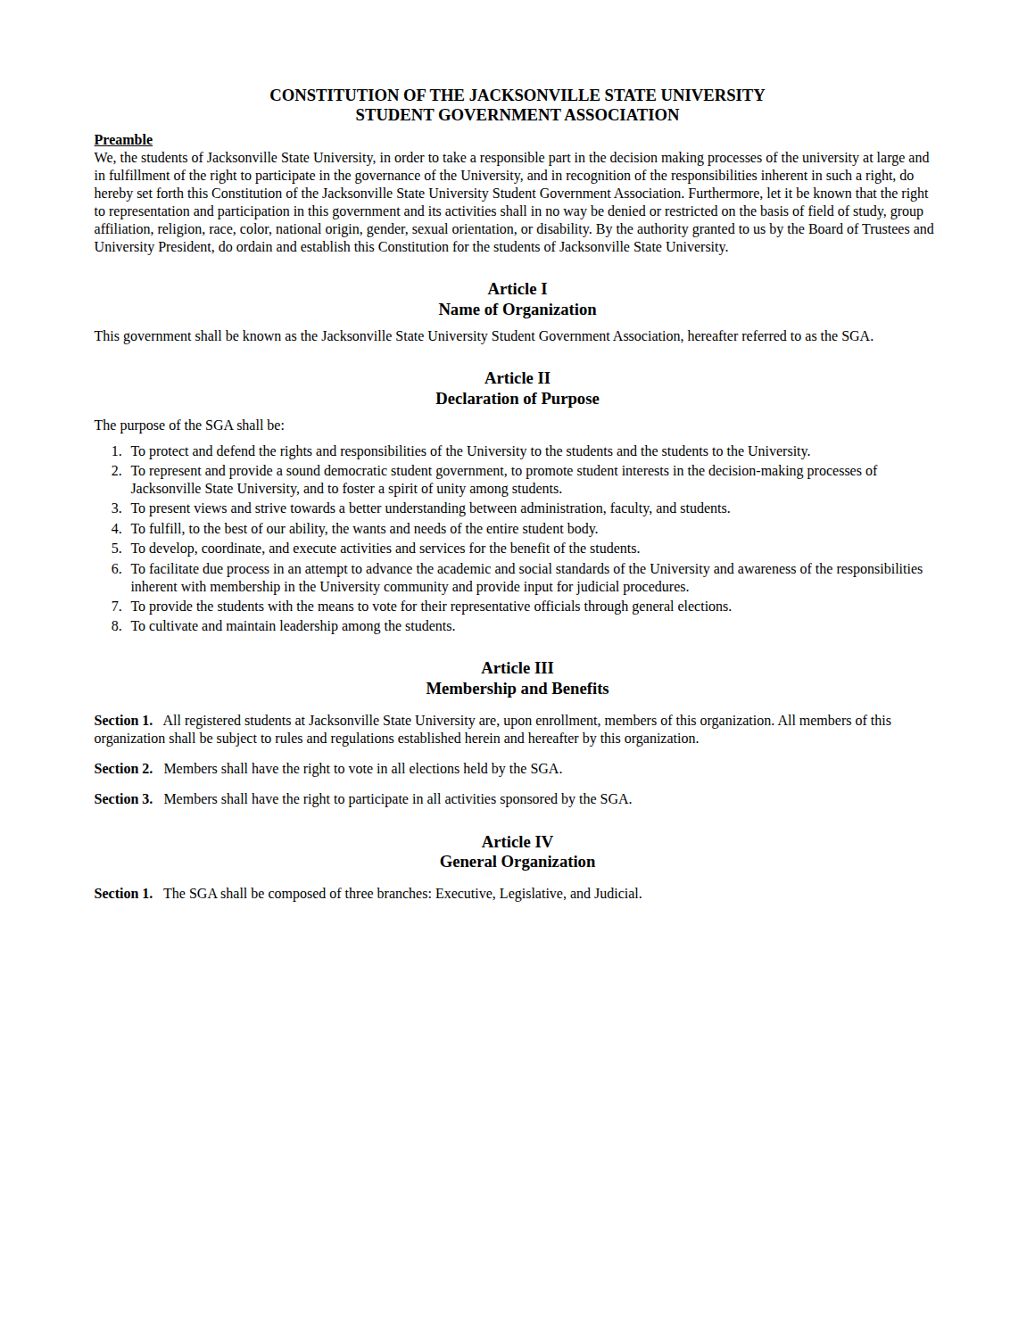CONSTITUTION OF THE JACKSONVILLE STATE UNIVERSITY
STUDENT GOVERNMENT ASSOCIATION
Preamble
We, the students of Jacksonville State University, in order to take a responsible part in the decision making processes of the university at large and in fulfillment of the right to participate in the governance of the University, and in recognition of the responsibilities inherent in such a right, do hereby set forth this Constitution of the Jacksonville State University Student Government Association. Furthermore, let it be known that the right to representation and participation in this government and its activities shall in no way be denied or restricted on the basis of field of study, group affiliation, religion, race, color, national origin, gender, sexual orientation, or disability. By the authority granted to us by the Board of Trustees and University President, do ordain and establish this Constitution for the students of Jacksonville State University.
Article I Name of Organization
This government shall be known as the Jacksonville State University Student Government Association, hereafter referred to as the SGA.
Article II Declaration of Purpose
The purpose of the SGA shall be:
To protect and defend the rights and responsibilities of the University to the students and the students to the University.
To represent and provide a sound democratic student government, to promote student interests in the decision-making processes of Jacksonville State University, and to foster a spirit of unity among students.
To present views and strive towards a better understanding between administration, faculty, and students.
To fulfill, to the best of our ability, the wants and needs of the entire student body.
To develop, coordinate, and execute activities and services for the benefit of the students.
To facilitate due process in an attempt to advance the academic and social standards of the University and awareness of the responsibilities inherent with membership in the University community and provide input for judicial procedures.
To provide the students with the means to vote for their representative officials through general elections.
To cultivate and maintain leadership among the students.
Article III Membership and Benefits
Section 1. All registered students at Jacksonville State University are, upon enrollment, members of this organization. All members of this organization shall be subject to rules and regulations established herein and hereafter by this organization.
Section 2. Members shall have the right to vote in all elections held by the SGA.
Section 3. Members shall have the right to participate in all activities sponsored by the SGA.
Article IV General Organization
Section 1. The SGA shall be composed of three branches: Executive, Legislative, and Judicial.